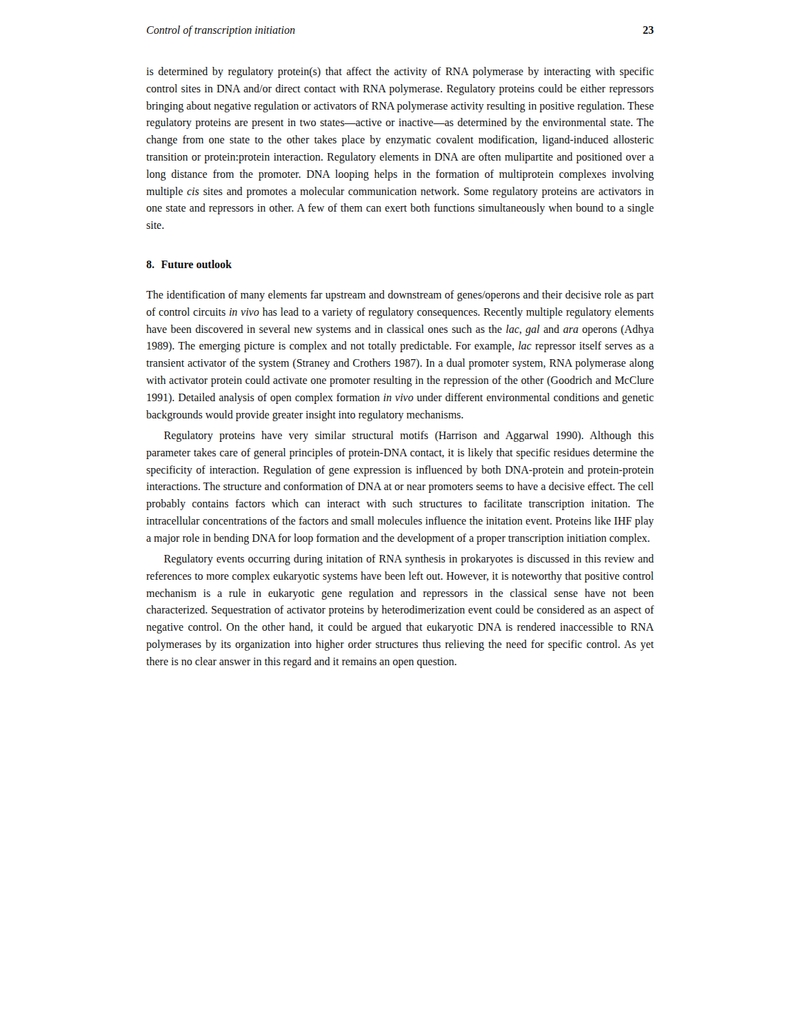Control of transcription initiation 23
is determined by regulatory protein(s) that affect the activity of RNA polymerase by interacting with specific control sites in DNA and/or direct contact with RNA polymerase. Regulatory proteins could be either repressors bringing about negative regulation or activators of RNA polymerase activity resulting in positive regulation. These regulatory proteins are present in two states—active or inactive—as determined by the environmental state. The change from one state to the other takes place by enzymatic covalent modification, ligand-induced allosteric transition or protein:protein interaction. Regulatory elements in DNA are often mulipartite and positioned over a long distance from the promoter. DNA looping helps in the formation of multiprotein complexes involving multiple cis sites and promotes a molecular communication network. Some regulatory proteins are activators in one state and repressors in other. A few of them can exert both functions simultaneously when bound to a single site.
8. Future outlook
The identification of many elements far upstream and downstream of genes/operons and their decisive role as part of control circuits in vivo has lead to a variety of regulatory consequences. Recently multiple regulatory elements have been discovered in several new systems and in classical ones such as the lac, gal and ara operons (Adhya 1989). The emerging picture is complex and not totally predictable. For example, lac repressor itself serves as a transient activator of the system (Straney and Crothers 1987). In a dual promoter system, RNA polymerase along with activator protein could activate one promoter resulting in the repression of the other (Goodrich and McClure 1991). Detailed analysis of open complex formation in vivo under different environmental conditions and genetic backgrounds would provide greater insight into regulatory mechanisms.
Regulatory proteins have very similar structural motifs (Harrison and Aggarwal 1990). Although this parameter takes care of general principles of protein-DNA contact, it is likely that specific residues determine the specificity of interaction. Regulation of gene expression is influenced by both DNA-protein and protein-protein interactions. The structure and conformation of DNA at or near promoters seems to have a decisive effect. The cell probably contains factors which can interact with such structures to facilitate transcription initation. The intracellular concentrations of the factors and small molecules influence the initation event. Proteins like IHF play a major role in bending DNA for loop formation and the development of a proper transcription initiation complex.
Regulatory events occurring during initation of RNA synthesis in prokaryotes is discussed in this review and references to more complex eukaryotic systems have been left out. However, it is noteworthy that positive control mechanism is a rule in eukaryotic gene regulation and repressors in the classical sense have not been characterized. Sequestration of activator proteins by heterodimerization event could be considered as an aspect of negative control. On the other hand, it could be argued that eukaryotic DNA is rendered inaccessible to RNA polymerases by its organization into higher order structures thus relieving the need for specific control. As yet there is no clear answer in this regard and it remains an open question.